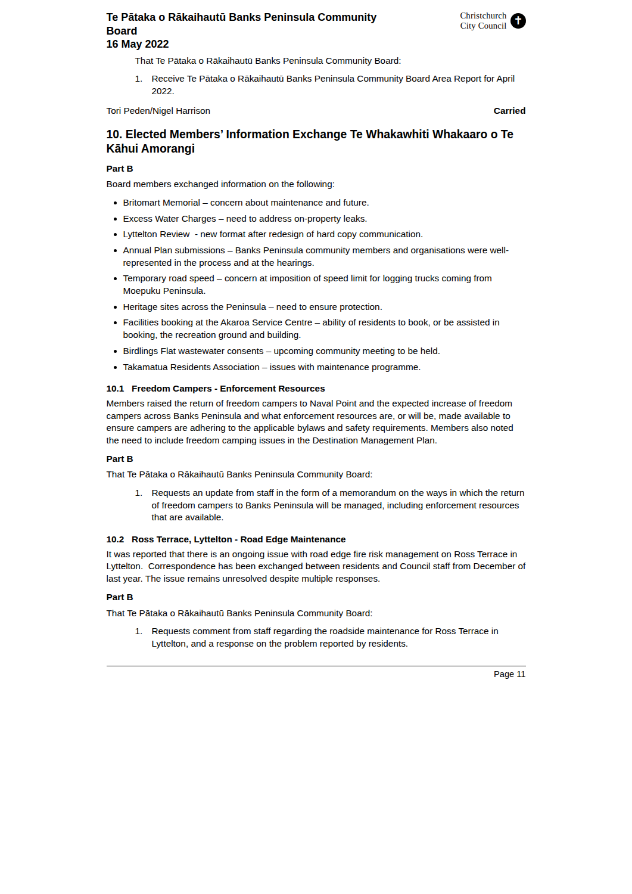Te Pātaka o Rākaihautū Banks Peninsula Community Board
16 May 2022
Christchurch City Council✝
That Te Pātaka o Rākaihautū Banks Peninsula Community Board:
1.
Receive Te Pātaka o Rākaihautū Banks Peninsula Community Board Area Report for April 2022.
Tori Peden/Nigel Harrison
Carried
10. Elected Members’ Information Exchange Te Whakawhiti Whakaaro o Te Kāhui Amorangi
Part B
Board members exchanged information on the following:
Britomart Memorial – concern about maintenance and future.
Excess Water Charges – need to address on-property leaks.
Lyttelton Review - new format after redesign of hard copy communication.
Annual Plan submissions – Banks Peninsula community members and organisations were well-represented in the process and at the hearings.
Temporary road speed – concern at imposition of speed limit for logging trucks coming from Moepuku Peninsula.
Heritage sites across the Peninsula – need to ensure protection.
Facilities booking at the Akaroa Service Centre – ability of residents to book, or be assisted in booking, the recreation ground and building.
Birdlings Flat wastewater consents – upcoming community meeting to be held.
Takamatua Residents Association – issues with maintenance programme.
10.1 Freedom Campers - Enforcement Resources
Members raised the return of freedom campers to Naval Point and the expected increase of freedom campers across Banks Peninsula and what enforcement resources are, or will be, made available to ensure campers are adhering to the applicable bylaws and safety requirements. Members also noted the need to include freedom camping issues in the Destination Management Plan.
Part B
That Te Pātaka o Rākaihautū Banks Peninsula Community Board:
1.
Requests an update from staff in the form of a memorandum on the ways in which the return of freedom campers to Banks Peninsula will be managed, including enforcement resources that are available.
10.2 Ross Terrace, Lyttelton - Road Edge Maintenance
It was reported that there is an ongoing issue with road edge fire risk management on Ross Terrace in Lyttelton. Correspondence has been exchanged between residents and Council staff from December of last year. The issue remains unresolved despite multiple responses.
Part B
That Te Pātaka o Rākaihautū Banks Peninsula Community Board:
1.
Requests comment from staff regarding the roadside maintenance for Ross Terrace in Lyttelton, and a response on the problem reported by residents.
Page 11